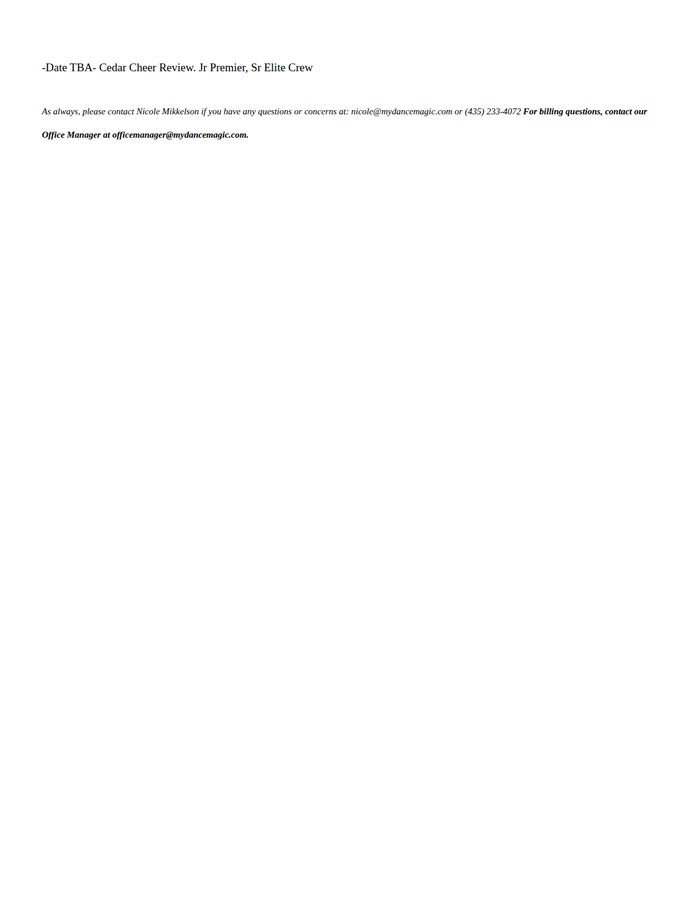-Date TBA- Cedar Cheer Review. Jr Premier, Sr Elite Crew
As always, please contact Nicole Mikkelson if you have any questions or concerns at: nicole@mydancemagic.com or (435) 233-4072 For billing questions, contact our Office Manager at officemanager@mydancemagic.com.